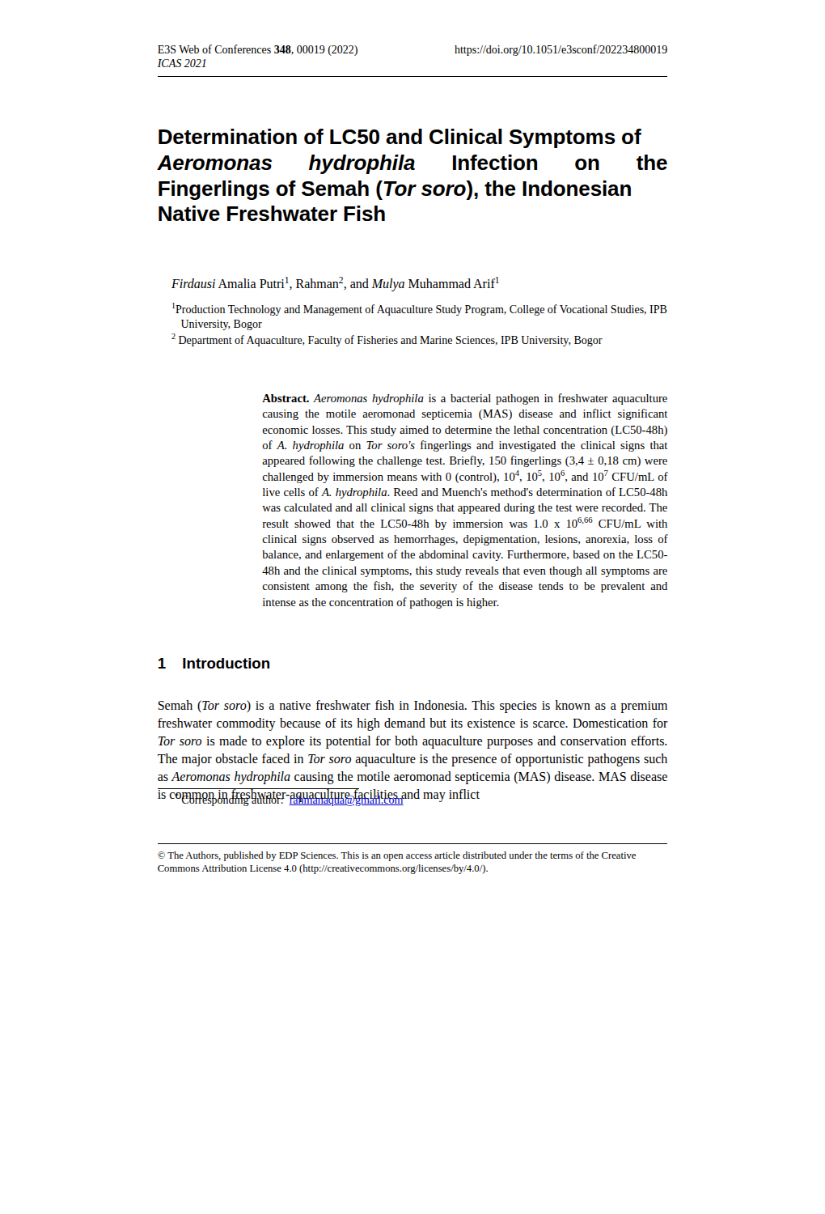E3S Web of Conferences 348, 00019 (2022)
ICAS 2021
https://doi.org/10.1051/e3sconf/202234800019
Determination of LC50 and Clinical Symptoms of Aeromonas hydrophila Infection on the Fingerlings of Semah (Tor soro), the Indonesian Native Freshwater Fish
Firdausi Amalia Putri1, Rahman2, and Mulya Muhammad Arif1
1Production Technology and Management of Aquaculture Study Program, College of Vocational Studies, IPB University, Bogor
2 Department of Aquaculture, Faculty of Fisheries and Marine Sciences, IPB University, Bogor
Abstract. Aeromonas hydrophila is a bacterial pathogen in freshwater aquaculture causing the motile aeromonad septicemia (MAS) disease and inflict significant economic losses. This study aimed to determine the lethal concentration (LC50-48h) of A. hydrophila on Tor soro's fingerlings and investigated the clinical signs that appeared following the challenge test. Briefly, 150 fingerlings (3,4 ± 0,18 cm) were challenged by immersion means with 0 (control), 104, 105, 106, and 107 CFU/mL of live cells of A. hydrophila. Reed and Muench's method's determination of LC50-48h was calculated and all clinical signs that appeared during the test were recorded. The result showed that the LC50-48h by immersion was 1.0 x 106,66 CFU/mL with clinical signs observed as hemorrhages, depigmentation, lesions, anorexia, loss of balance, and enlargement of the abdominal cavity. Furthermore, based on the LC50-48h and the clinical symptoms, this study reveals that even though all symptoms are consistent among the fish, the severity of the disease tends to be prevalent and intense as the concentration of pathogen is higher.
1 Introduction
Semah (Tor soro) is a native freshwater fish in Indonesia. This species is known as a premium freshwater commodity because of its high demand but its existence is scarce. Domestication for Tor soro is made to explore its potential for both aquaculture purposes and conservation efforts. The major obstacle faced in Tor soro aquaculture is the presence of opportunistic pathogens such as Aeromonas hydrophila causing the motile aeromonad septicemia (MAS) disease. MAS disease is common in freshwater-aquaculture facilities and may inflict
* Corresponding author: rahmanaqua@gmail.com
© The Authors, published by EDP Sciences. This is an open access article distributed under the terms of the Creative Commons Attribution License 4.0 (http://creativecommons.org/licenses/by/4.0/).